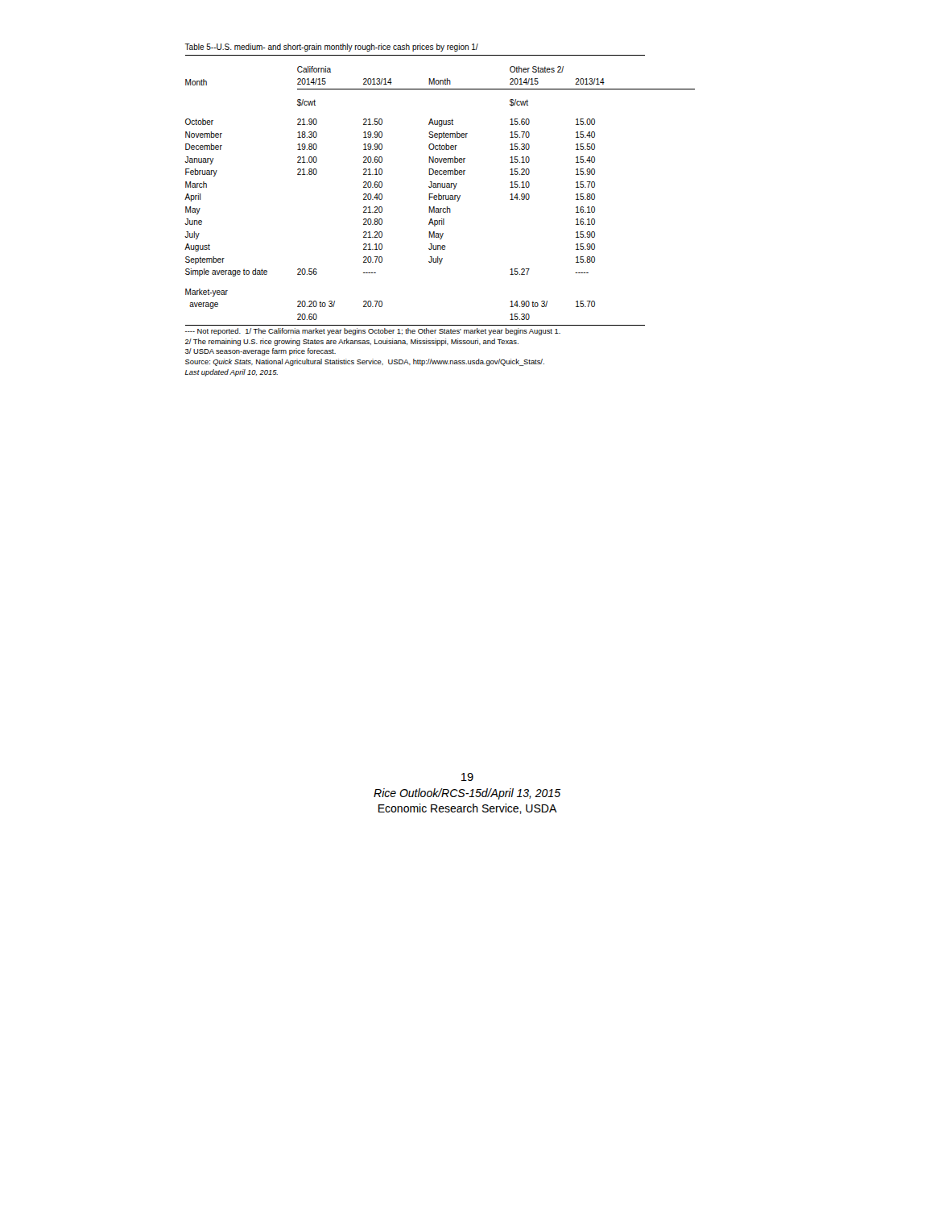Table 5--U.S. medium- and short-grain monthly rough-rice cash prices by region 1/
| | California | | Other States 2/ | |
| Month | 2014/15 | 2013/14 | Month | 2014/15 | 2013/14 | |
| | $/cwt | | $/cwt | |
| October | 21.90 | 21.50 | August | 15.60 | 15.00 | |
| November | 18.30 | 19.90 | September | 15.70 | 15.40 | |
| December | 19.80 | 19.90 | October | 15.30 | 15.50 | |
| January | 21.00 | 20.60 | November | 15.10 | 15.40 | |
| February | 21.80 | 21.10 | December | 15.20 | 15.90 | |
| March | | 20.60 | January | 15.10 | 15.70 | |
| April | | 20.40 | February | 14.90 | 15.80 | |
| May | | 21.20 | March | | 16.10 | |
| June | | 20.80 | April | | 16.10 | |
| July | | 21.20 | May | | 15.90 | |
| August | | 21.10 | June | | 15.90 | |
| September | | 20.70 | July | | 15.80 | |
| Simple average to date | 20.56 | ----- | | 15.27 | ----- | |
| Market-year | | | | | | |
| average | 20.20 to 3/ | 20.70 | | 14.90 to 3/ | 15.70 | |
| | 20.60 | | | 15.30 | | |
---- Not reported. 1/ The California market year begins October 1; the Other States' market year begins August 1.
2/ The remaining U.S. rice growing States are Arkansas, Louisiana, Mississippi, Missouri, and Texas.
3/ USDA season-average farm price forecast.
Source: Quick Stats, National Agricultural Statistics Service, USDA, http://www.nass.usda.gov/Quick_Stats/.
Last updated April 10, 2015.
19
Rice Outlook/RCS-15d/April 13, 2015
Economic Research Service, USDA